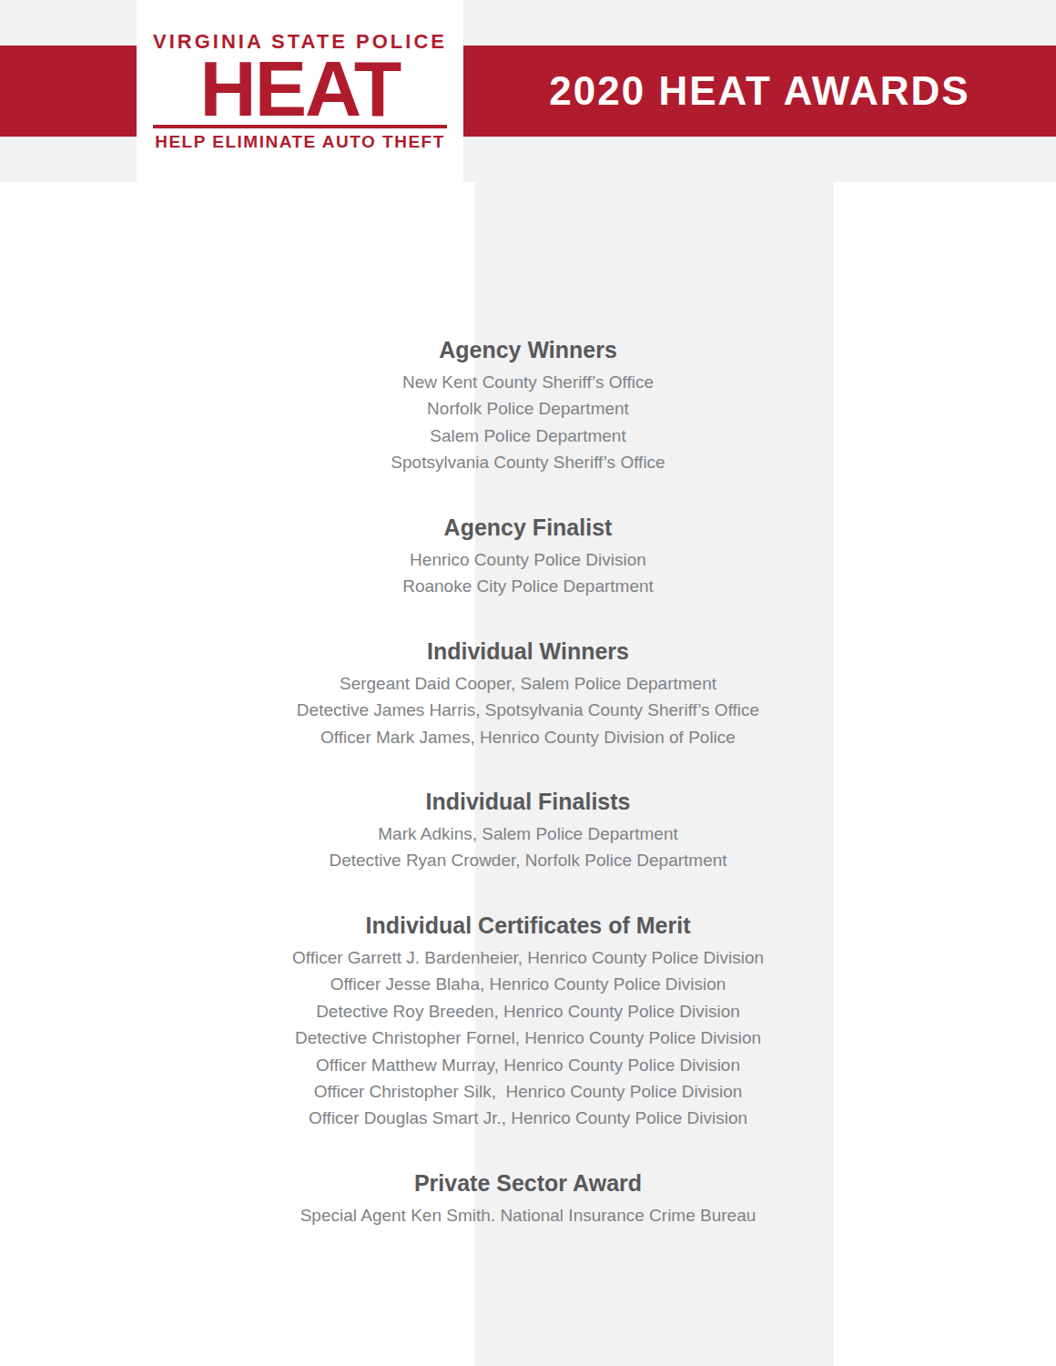A
VIRGINIA STATE POLICE
HEAT
HELP ELIMINATE AUTO THEFT
2020 HEAT AWARDS
Agency Winners
New Kent County Sheriff’s Office
Norfolk Police Department
Salem Police Department
Spotsylvania County Sheriff’s Office
Agency Finalist
Henrico County Police Division
Roanoke City Police Department
Individual Winners
Sergeant Daid Cooper, Salem Police Department
Detective James Harris, Spotsylvania County Sheriff’s Office
Officer Mark James, Henrico County Division of Police
Individual Finalists
Mark Adkins, Salem Police Department
Detective Ryan Crowder, Norfolk Police Department
Individual Certificates of Merit
Officer Garrett J. Bardenheier, Henrico County Police Division
Officer Jesse Blaha, Henrico County Police Division
Detective Roy Breeden, Henrico County Police Division
Detective Christopher Fornel, Henrico County Police Division
Officer Matthew Murray, Henrico County Police Division
Officer Christopher Silk, Henrico County Police Division
Officer Douglas Smart Jr., Henrico County Police Division
Private Sector Award
Special Agent Ken Smith. National Insurance Crime Bureau